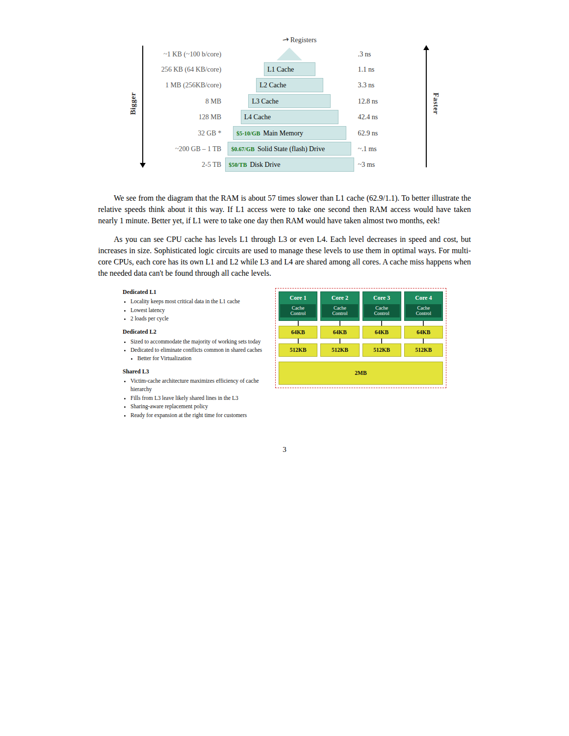Bigger Faster
↗Registers
| ~1 KB (~100 b/core) | | .3 ns |
| 256 KB (64 KB/core) | L1 Cache | 1.1 ns |
| 1 MB (256KB/core) | L2 Cache | 3.3 ns |
| 8 MB | L3 Cache | 12.8 ns |
| 128 MB | L4 Cache | 42.4 ns |
| 32 GB * | $5-10/ GB Main Memory | 62.9 ns |
| ~200 GB – 1 TB | $0.67/ GB Solid State (flash) Drive | ~.1 ms |
| 2-5 TB | $50/ TB Disk Drive | ~3 ms |
We see from the diagram that the RAM is about 57 times slower than L1 cache (62.9/1.1). To better illustrate the relative speeds think about it this way. If L1 access were to take one second then RAM access would have taken nearly 1 minute. Better yet, if L1 were to take one day then RAM would have taken almost two months, eek!
As you can see CPU cache has levels L1 through L3 or even L4. Each level decreases in speed and cost, but increases in size. Sophisticated logic circuits are used to manage these levels to use them in optimal ways. For multi-core CPUs, each core has its own L1 and L2 while L3 and L4 are shared among all cores. A cache miss happens when the needed data can't be found through all cache levels.
Dedicated L1
Locality keeps most critical data in the L1 cache
Lowest latency
2 loads per cycle
Dedicated L2
Sized to accommodate the majority of working sets today
Dedicated to eliminate conflicts common in shared caches
Better for Virtualization
Shared L3
Victim-cache architecture maximizes efficiency of cache hierarchy
Fills from L3 leave likely shared lines in the L3
Sharing-aware replacement policy
Ready for expansion at the right time for customers
Core 1
Cache
Control
64KB
512KB
Core 2
Cache
Control
64KB
512KB
Core 3
Cache
Control
64KB
512KB
Core 4
Cache
Control
64KB
512KB
2MB
3